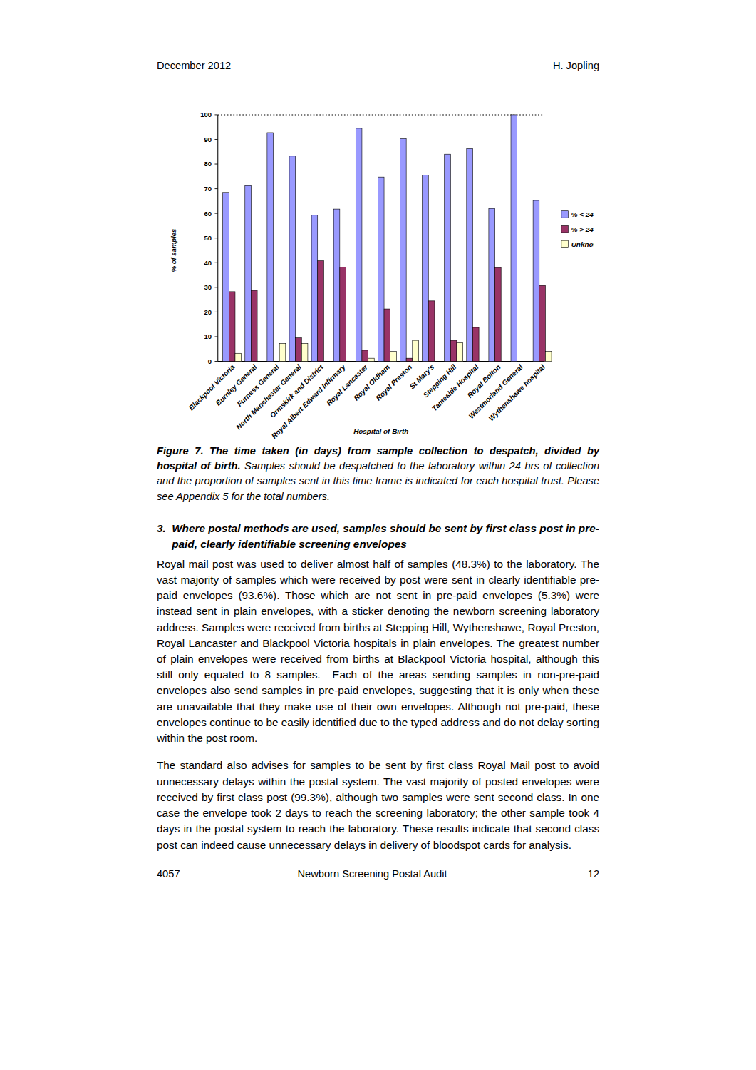December 2012
H. Jopling
% of samples 100 90 80 70 60 50 40 30 20 10 0 % < 24 hrs % > 24 hrs Unknown Blackpool Victoria Burnley General Furness General North Manchester General Ormskirk and District Royal Albert Edward Infirmary Royal Lancaster Royal Oldham Royal Preston St Mary's Stepping Hill Tameside Hospital Royal Bolton Westmorland General Wythenshawe hospital Hospital of Birth
Figure 7. The time taken (in days) from sample collection to despatch, divided by hospital of birth. Samples should be despatched to the laboratory within 24 hrs of collection and the proportion of samples sent in this time frame is indicated for each hospital trust. Please see Appendix 5 for the total numbers.
3. Where postal methods are used, samples should be sent by first class post in pre-paid, clearly identifiable screening envelopes
Royal mail post was used to deliver almost half of samples (48.3%) to the laboratory. The vast majority of samples which were received by post were sent in clearly identifiable pre-paid envelopes (93.6%). Those which are not sent in pre-paid envelopes (5.3%) were instead sent in plain envelopes, with a sticker denoting the newborn screening laboratory address. Samples were received from births at Stepping Hill, Wythenshawe, Royal Preston, Royal Lancaster and Blackpool Victoria hospitals in plain envelopes. The greatest number of plain envelopes were received from births at Blackpool Victoria hospital, although this still only equated to 8 samples. Each of the areas sending samples in non-pre-paid envelopes also send samples in pre-paid envelopes, suggesting that it is only when these are unavailable that they make use of their own envelopes. Although not pre-paid, these envelopes continue to be easily identified due to the typed address and do not delay sorting within the post room.
The standard also advises for samples to be sent by first class Royal Mail post to avoid unnecessary delays within the postal system. The vast majority of posted envelopes were received by first class post (99.3%), although two samples were sent second class. In one case the envelope took 2 days to reach the screening laboratory; the other sample took 4 days in the postal system to reach the laboratory. These results indicate that second class post can indeed cause unnecessary delays in delivery of bloodspot cards for analysis.
4057
Newborn Screening Postal Audit
12